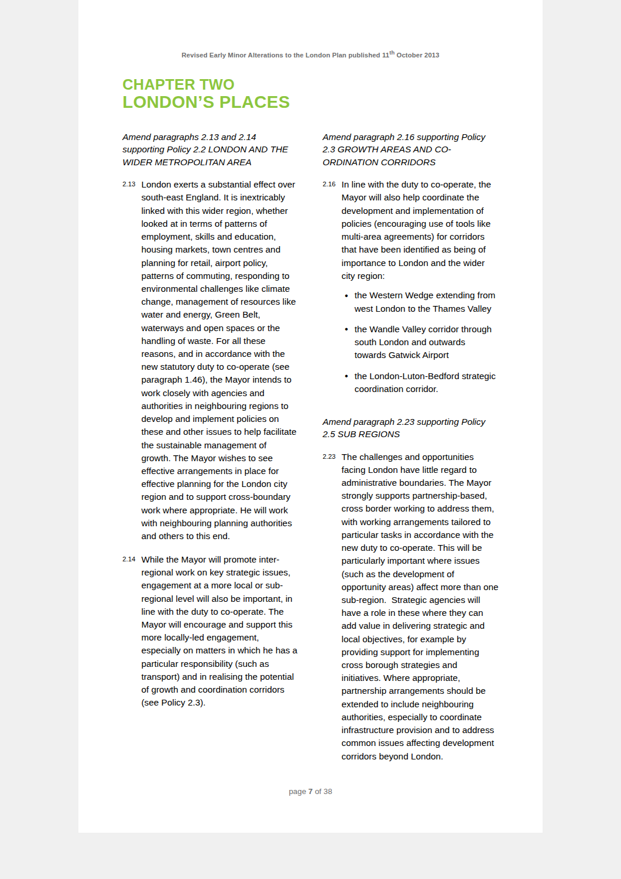Revised Early Minor Alterations to the London Plan published 11th October 2013
CHAPTER TWO LONDON’S PLACES
Amend paragraphs 2.13 and 2.14 supporting Policy 2.2 LONDON AND THE WIDER METROPOLITAN AREA
2.13
London exerts a substantial effect over south-east England. It is inextricably linked with this wider region, whether looked at in terms of patterns of employment, skills and education, housing markets, town centres and planning for retail, airport policy, patterns of commuting, responding to environmental challenges like climate change, management of resources like water and energy, Green Belt, waterways and open spaces or the handling of waste. For all these reasons, and in accordance with the new statutory duty to co-operate (see paragraph 1.46), the Mayor intends to work closely with agencies and authorities in neighbouring regions to develop and implement policies on these and other issues to help facilitate the sustainable management of growth. The Mayor wishes to see effective arrangements in place for effective planning for the London city region and to support cross-boundary work where appropriate. He will work with neighbouring planning authorities and others to this end.
2.14
While the Mayor will promote inter-regional work on key strategic issues, engagement at a more local or sub-regional level will also be important, in line with the duty to co-operate. The Mayor will encourage and support this more locally-led engagement, especially on matters in which he has a particular responsibility (such as transport) and in realising the potential of growth and coordination corridors (see Policy 2.3).
Amend paragraph 2.16 supporting Policy 2.3 GROWTH AREAS AND CO-ORDINATION CORRIDORS
2.16
In line with the duty to co-operate, the Mayor will also help coordinate the development and implementation of policies (encouraging use of tools like multi-area agreements) for corridors that have been identified as being of importance to London and the wider city region:
the Western Wedge extending from west London to the Thames Valley
the Wandle Valley corridor through south London and outwards towards Gatwick Airport
the London-Luton-Bedford strategic coordination corridor.
Amend paragraph 2.23 supporting Policy 2.5 SUB REGIONS
2.23
The challenges and opportunities facing London have little regard to administrative boundaries. The Mayor strongly supports partnership-based, cross border working to address them, with working arrangements tailored to particular tasks in accordance with the new duty to co-operate. This will be particularly important where issues (such as the development of opportunity areas) affect more than one sub-region. Strategic agencies will have a role in these where they can add value in delivering strategic and local objectives, for example by providing support for implementing cross borough strategies and initiatives. Where appropriate, partnership arrangements should be extended to include neighbouring authorities, especially to coordinate infrastructure provision and to address common issues affecting development corridors beyond London.
page 7 of 38